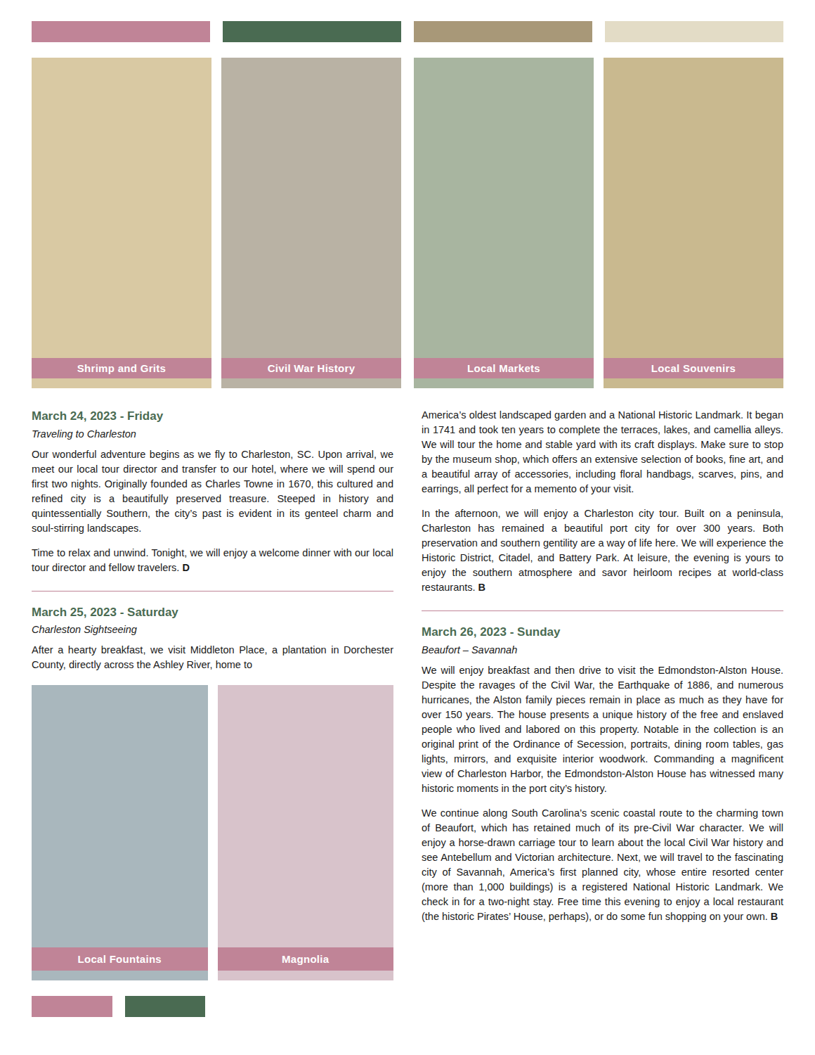Shrimp and Grits
Civil War History
Local Markets
Local Souvenirs
March 24, 2023 - Friday
Traveling to Charleston
Our wonderful adventure begins as we fly to Charleston, SC. Upon arrival, we meet our local tour director and transfer to our hotel, where we will spend our first two nights. Originally founded as Charles Towne in 1670, this cultured and refined city is a beautifully preserved treasure. Steeped in history and quintessentially Southern, the city’s past is evident in its genteel charm and soul-stirring landscapes.
Time to relax and unwind. Tonight, we will enjoy a welcome dinner with our local tour director and fellow travelers. D
March 25, 2023 - Saturday
Charleston Sightseeing
After a hearty breakfast, we visit Middleton Place, a plantation in Dorchester County, directly across the Ashley River, home to
Local Fountains
Magnolia
America’s oldest landscaped garden and a National Historic Landmark. It began in 1741 and took ten years to complete the terraces, lakes, and camellia alleys. We will tour the home and stable yard with its craft displays. Make sure to stop by the museum shop, which offers an extensive selection of books, fine art, and a beautiful array of accessories, including floral handbags, scarves, pins, and earrings, all perfect for a memento of your visit.
In the afternoon, we will enjoy a Charleston city tour. Built on a peninsula, Charleston has remained a beautiful port city for over 300 years. Both preservation and southern gentility are a way of life here. We will experience the Historic District, Citadel, and Battery Park. At leisure, the evening is yours to enjoy the southern atmosphere and savor heirloom recipes at world-class restaurants. B
March 26, 2023 - Sunday
Beaufort – Savannah
We will enjoy breakfast and then drive to visit the Edmondston-Alston House. Despite the ravages of the Civil War, the Earthquake of 1886, and numerous hurricanes, the Alston family pieces remain in place as much as they have for over 150 years. The house presents a unique history of the free and enslaved people who lived and labored on this property. Notable in the collection is an original print of the Ordinance of Secession, portraits, dining room tables, gas lights, mirrors, and exquisite interior woodwork. Commanding a magnificent view of Charleston Harbor, the Edmondston-Alston House has witnessed many historic moments in the port city’s history.
We continue along South Carolina’s scenic coastal route to the charming town of Beaufort, which has retained much of its pre-Civil War character. We will enjoy a horse-drawn carriage tour to learn about the local Civil War history and see Antebellum and Victorian architecture. Next, we will travel to the fascinating city of Savannah, America’s first planned city, whose entire resorted center (more than 1,000 buildings) is a registered National Historic Landmark. We check in for a two-night stay. Free time this evening to enjoy a local restaurant (the historic Pirates’ House, perhaps), or do some fun shopping on your own. B